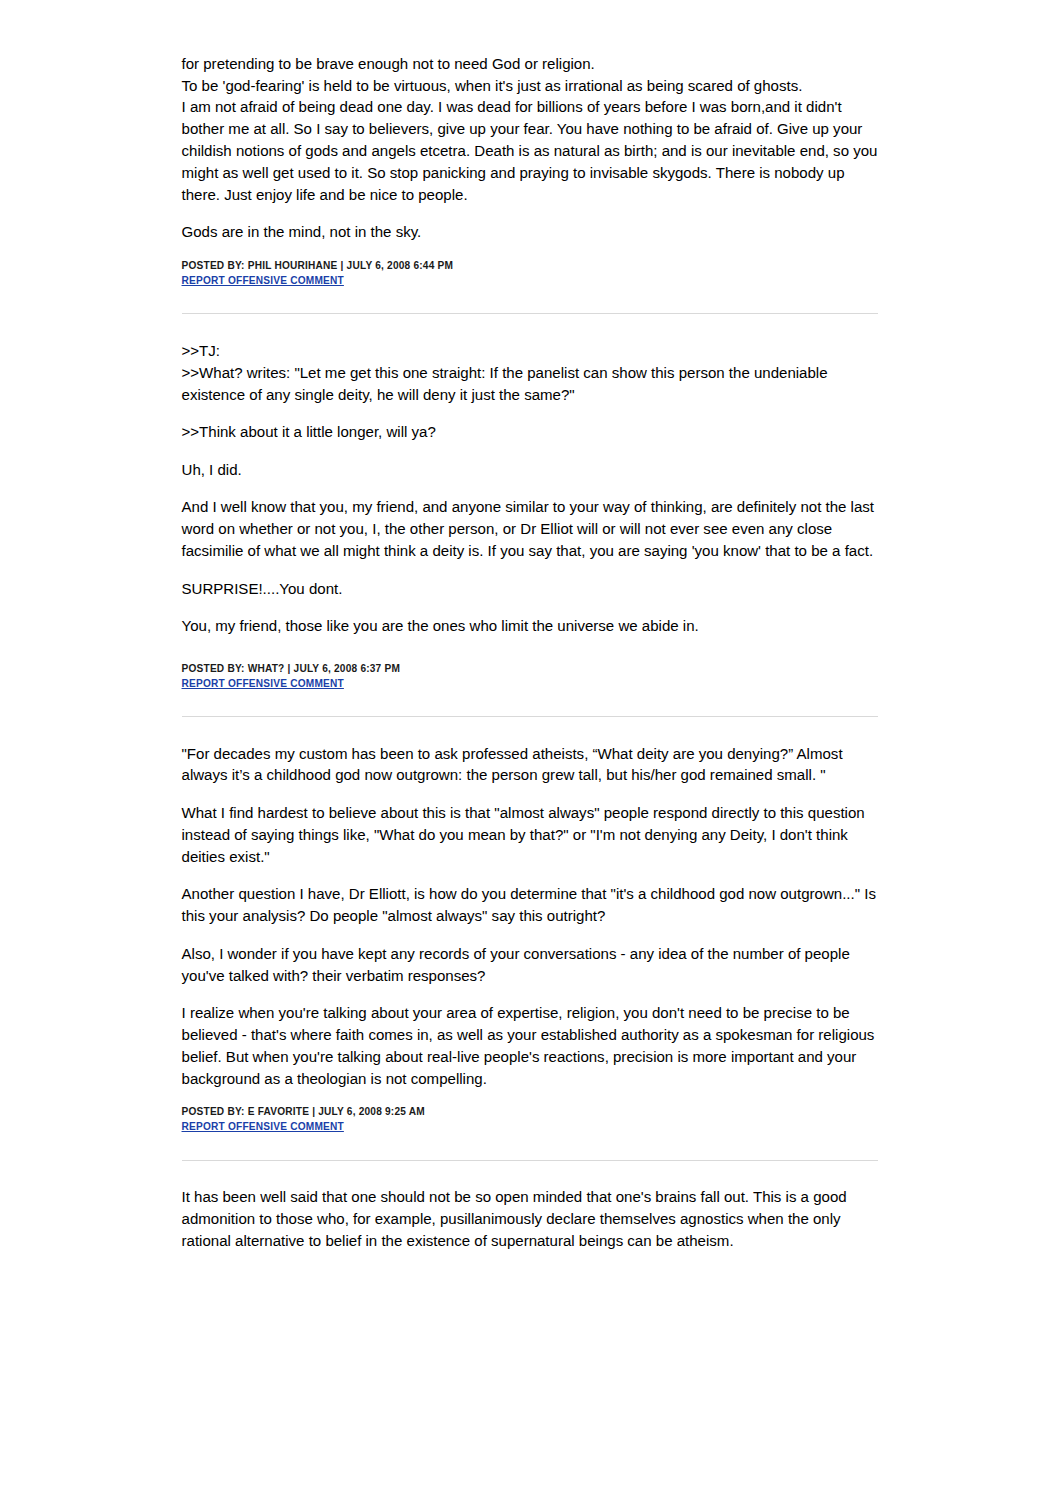for pretending to be brave enough not to need God or religion.
To be 'god-fearing' is held to be virtuous, when it's just as irrational as being scared of ghosts.
I am not afraid of being dead one day. I was dead for billions of years before I was born,and it didn't bother me at all. So I say to believers, give up your fear. You have nothing to be afraid of. Give up your childish notions of gods and angels etcetra. Death is as natural as birth; and is our inevitable end, so you might as well get used to it. So stop panicking and praying to invisable skygods. There is nobody up there. Just enjoy life and be nice to people.
Gods are in the mind, not in the sky.
POSTED BY: PHIL HOURIHANE | JULY 6, 2008 6:44 PM
REPORT OFFENSIVE COMMENT
>>TJ:
>>What? writes: "Let me get this one straight: If the panelist can show this person the undeniable existence of any single deity, he will deny it just the same?"
>>Think about it a little longer, will ya?
Uh, I did.
And I well know that you, my friend, and anyone similar to your way of thinking, are definitely not the last word on whether or not you, I, the other person, or Dr Elliot will or will not ever see even any close facsimilie of what we all might think a deity is. If you say that, you are saying 'you know' that to be a fact.
SURPRISE!....You dont.
You, my friend, those like you are the ones who limit the universe we abide in.
POSTED BY: WHAT? | JULY 6, 2008 6:37 PM
REPORT OFFENSIVE COMMENT
"For decades my custom has been to ask professed atheists, “What deity are you denying?” Almost always it’s a childhood god now outgrown: the person grew tall, but his/her god remained small. "
What I find hardest to believe about this is that "almost always" people respond directly to this question instead of saying things like, "What do you mean by that?" or "I'm not denying any Deity, I don't think deities exist."
Another question I have, Dr Elliott, is how do you determine that "it's a childhood god now outgrown..." Is this your analysis? Do people "almost always" say this outright?
Also, I wonder if you have kept any records of your conversations - any idea of the number of people you've talked with? their verbatim responses?
I realize when you're talking about your area of expertise, religion, you don't need to be precise to be believed - that's where faith comes in, as well as your established authority as a spokesman for religious belief. But when you're talking about real-live people's reactions, precision is more important and your background as a theologian is not compelling.
POSTED BY: E FAVORITE | JULY 6, 2008 9:25 AM
REPORT OFFENSIVE COMMENT
It has been well said that one should not be so open minded that one's brains fall out. This is a good admonition to those who, for example, pusillanimously declare themselves agnostics when the only rational alternative to belief in the existence of supernatural beings can be atheism.